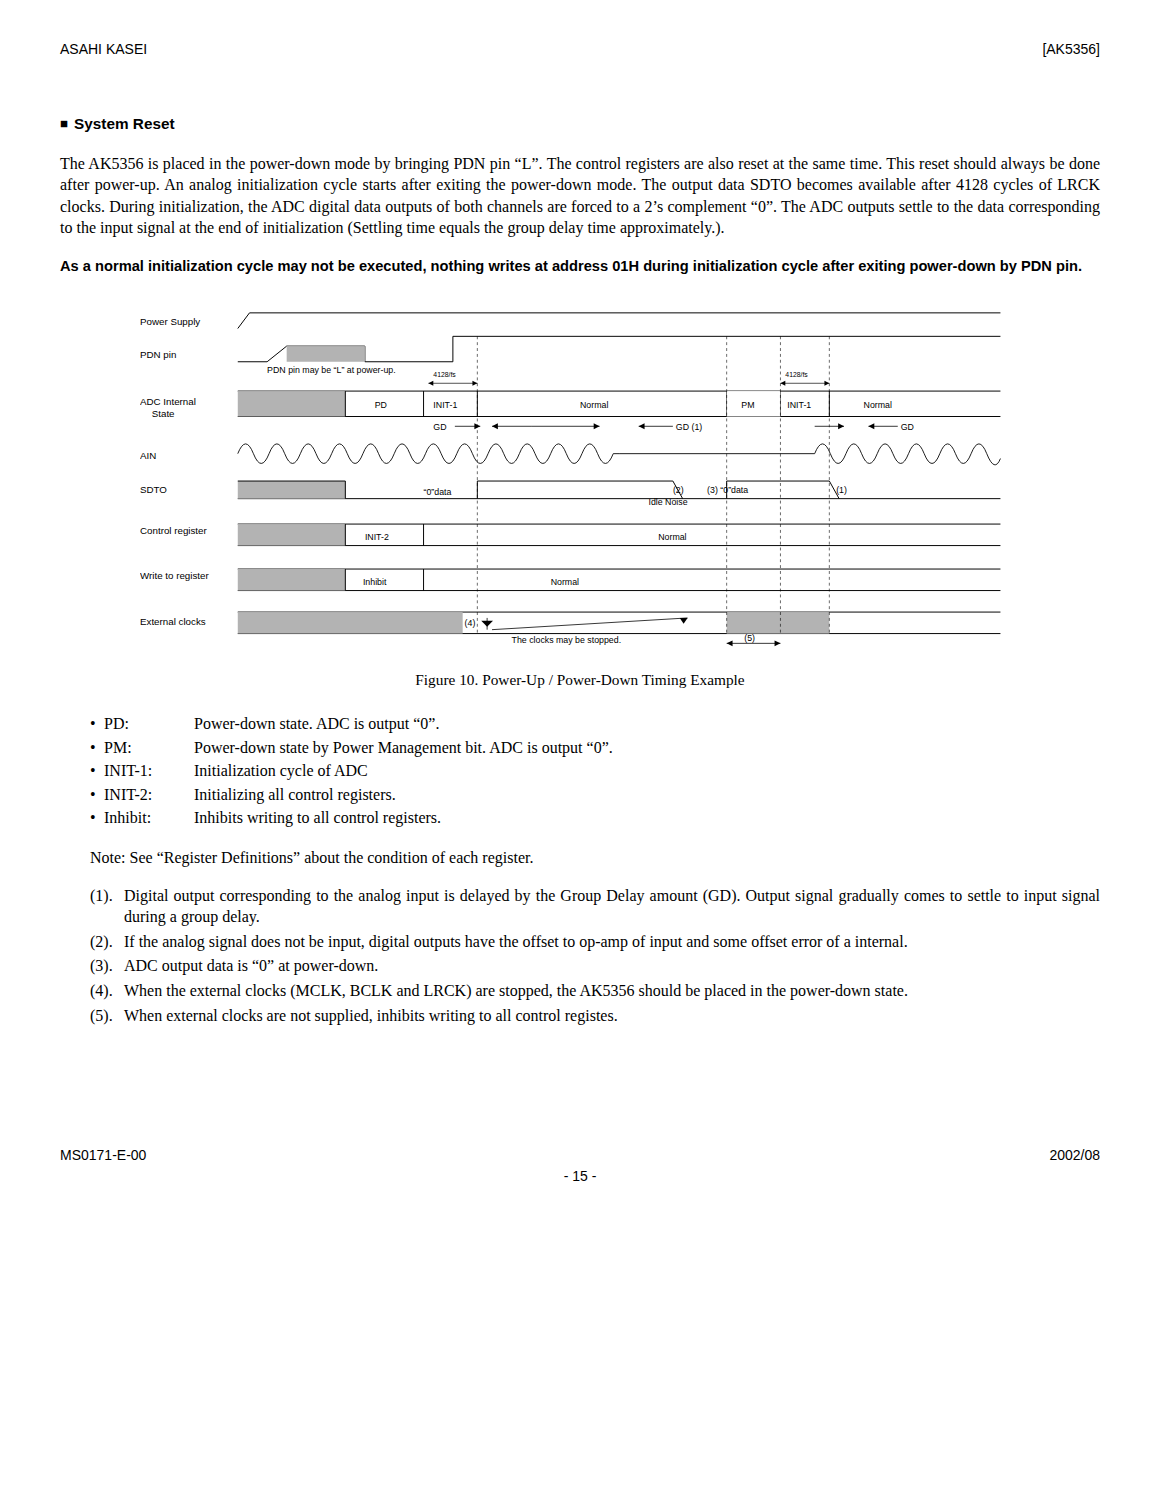ASAHI KASEI [AK5356]
System Reset
The AK5356 is placed in the power-down mode by bringing PDN pin “L”. The control registers are also reset at the same time. This reset should always be done after power-up. An analog initialization cycle starts after exiting the power-down mode. The output data SDTO becomes available after 4128 cycles of LRCK clocks. During initialization, the ADC digital data outputs of both channels are forced to a 2’s complement “0”. The ADC outputs settle to the data corresponding to the input signal at the end of initialization (Settling time equals the group delay time approximately.).
As a normal initialization cycle may not be executed, nothing writes at address 01H during initialization cycle after exiting power-down by PDN pin.
Power Supply PDN pin ADC Internal State AIN SDTO Control register Write to register External clocks PDN pin may be “L” at power-up. 4128/fs 4128/fs PD INIT-1 Normal PM INIT-1 Normal GD GD (1) GD “0”data (2) Idle Noise (3) “0”data (1) INIT-2 Normal Inhibit Normal (4) The clocks may be stopped. (5)
Figure 10. Power-Up / Power-Down Timing Example
•PD: Power-down state. ADC is output “0”.
•PM: Power-down state by Power Management bit. ADC is output “0”.
•INIT-1: Initialization cycle of ADC
•INIT-2: Initializing all control registers.
•Inhibit: Inhibits writing to all control registers.
Note: See “Register Definitions” about the condition of each register.
Digital output corresponding to the analog input is delayed by the Group Delay amount (GD). Output signal gradually comes to settle to input signal during a group delay.
If the analog signal does not be input, digital outputs have the offset to op-amp of input and some offset error of a internal.
ADC output data is “0” at power-down.
When the external clocks (MCLK, BCLK and LRCK) are stopped, the AK5356 should be placed in the power-down state.
When external clocks are not supplied, inhibits writing to all control registes.
MS0171-E-00 2002/08
- 15 -